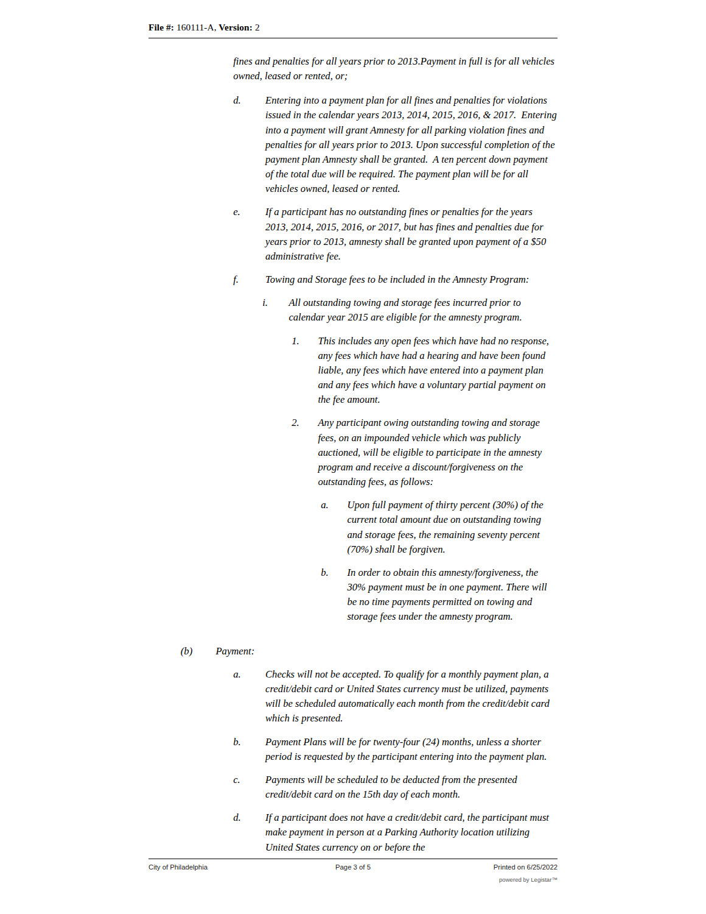File #: 160111-A, Version: 2
fines and penalties for all years prior to 2013.Payment in full is for all vehicles owned, leased or rented, or;
d.
Entering into a payment plan for all fines and penalties for violations issued in the calendar years 2013, 2014, 2015, 2016, & 2017. Entering into a payment will grant Amnesty for all parking violation fines and penalties for all years prior to 2013. Upon successful completion of the payment plan Amnesty shall be granted. A ten percent down payment of the total due will be required. The payment plan will be for all vehicles owned, leased or rented.
e.
If a participant has no outstanding fines or penalties for the years 2013, 2014, 2015, 2016, or 2017, but has fines and penalties due for years prior to 2013, amnesty shall be granted upon payment of a $50 administrative fee.
f.
Towing and Storage fees to be included in the Amnesty Program:
i.
All outstanding towing and storage fees incurred prior to calendar year 2015 are eligible for the amnesty program.
1.
This includes any open fees which have had no response, any fees which have had a hearing and have been found liable, any fees which have entered into a payment plan and any fees which have a voluntary partial payment on the fee amount.
2.
Any participant owing outstanding towing and storage fees, on an impounded vehicle which was publicly auctioned, will be eligible to participate in the amnesty program and receive a discount/forgiveness on the outstanding fees, as follows:
a.
Upon full payment of thirty percent (30%) of the current total amount due on outstanding towing and storage fees, the remaining seventy percent (70%) shall be forgiven.
b.
In order to obtain this amnesty/forgiveness, the 30% payment must be in one payment. There will be no time payments permitted on towing and storage fees under the amnesty program.
(b)
Payment:
a.
Checks will not be accepted. To qualify for a monthly payment plan, a credit/debit card or United States currency must be utilized, payments will be scheduled automatically each month from the credit/debit card which is presented.
b.
Payment Plans will be for twenty-four (24) months, unless a shorter period is requested by the participant entering into the payment plan.
c.
Payments will be scheduled to be deducted from the presented credit/debit card on the 15th day of each month.
d.
If a participant does not have a credit/debit card, the participant must make payment in person at a Parking Authority location utilizing United States currency on or before the
City of Philadelphia
Page 3 of 5
Printed on 6/25/2022
powered by Legistar™